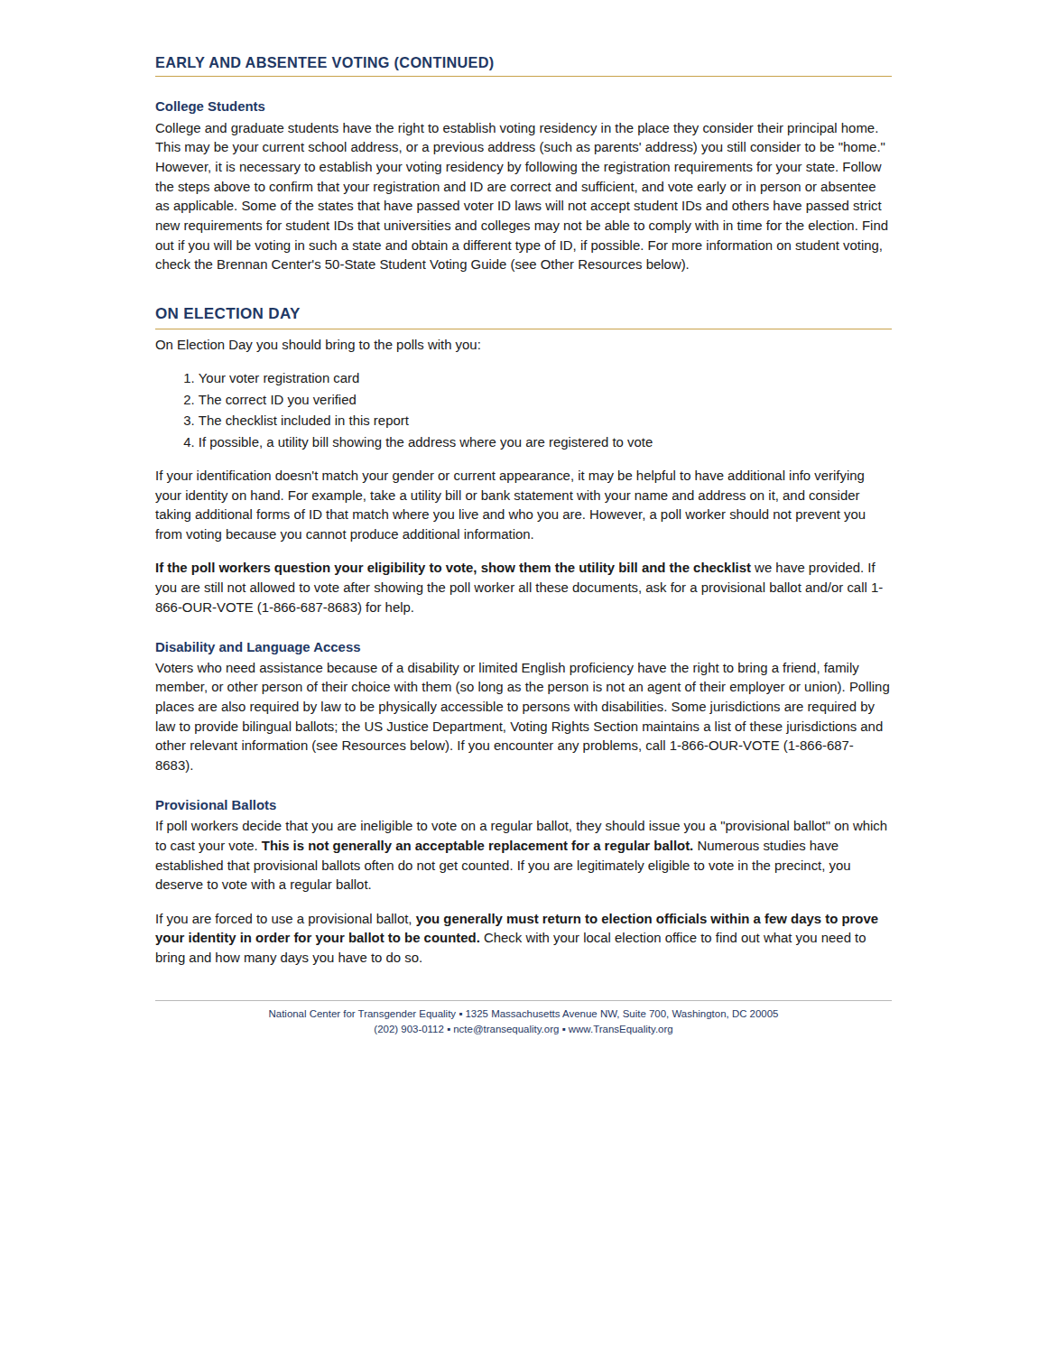EARLY AND ABSENTEE VOTING (CONTINUED)
College Students
College and graduate students have the right to establish voting residency in the place they consider their principal home. This may be your current school address, or a previous address (such as parents' address) you still consider to be "home." However, it is necessary to establish your voting residency by following the registration requirements for your state. Follow the steps above to confirm that your registration and ID are correct and sufficient, and vote early or in person or absentee as applicable. Some of the states that have passed voter ID laws will not accept student IDs and others have passed strict new requirements for student IDs that universities and colleges may not be able to comply with in time for the election. Find out if you will be voting in such a state and obtain a different type of ID, if possible. For more information on student voting, check the Brennan Center's 50-State Student Voting Guide (see Other Resources below).
ON ELECTION DAY
On Election Day you should bring to the polls with you:
Your voter registration card
The correct ID you verified
The checklist included in this report
If possible, a utility bill showing the address where you are registered to vote
If your identification doesn't match your gender or current appearance, it may be helpful to have additional info verifying your identity on hand. For example, take a utility bill or bank statement with your name and address on it, and consider taking additional forms of ID that match where you live and who you are. However, a poll worker should not prevent you from voting because you cannot produce additional information.
If the poll workers question your eligibility to vote, show them the utility bill and the checklist we have provided. If you are still not allowed to vote after showing the poll worker all these documents, ask for a provisional ballot and/or call 1-866-OUR-VOTE (1-866-687-8683) for help.
Disability and Language Access
Voters who need assistance because of a disability or limited English proficiency have the right to bring a friend, family member, or other person of their choice with them (so long as the person is not an agent of their employer or union). Polling places are also required by law to be physically accessible to persons with disabilities. Some jurisdictions are required by law to provide bilingual ballots; the US Justice Department, Voting Rights Section maintains a list of these jurisdictions and other relevant information (see Resources below). If you encounter any problems, call 1-866-OUR-VOTE (1-866-687-8683).
Provisional Ballots
If poll workers decide that you are ineligible to vote on a regular ballot, they should issue you a "provisional ballot" on which to cast your vote. This is not generally an acceptable replacement for a regular ballot. Numerous studies have established that provisional ballots often do not get counted. If you are legitimately eligible to vote in the precinct, you deserve to vote with a regular ballot.
If you are forced to use a provisional ballot, you generally must return to election officials within a few days to prove your identity in order for your ballot to be counted. Check with your local election office to find out what you need to bring and how many days you have to do so.
National Center for Transgender Equality ▪ 1325 Massachusetts Avenue NW, Suite 700, Washington, DC 20005
(202) 903-0112 ▪ ncte@transequality.org ▪ www.TransEquality.org